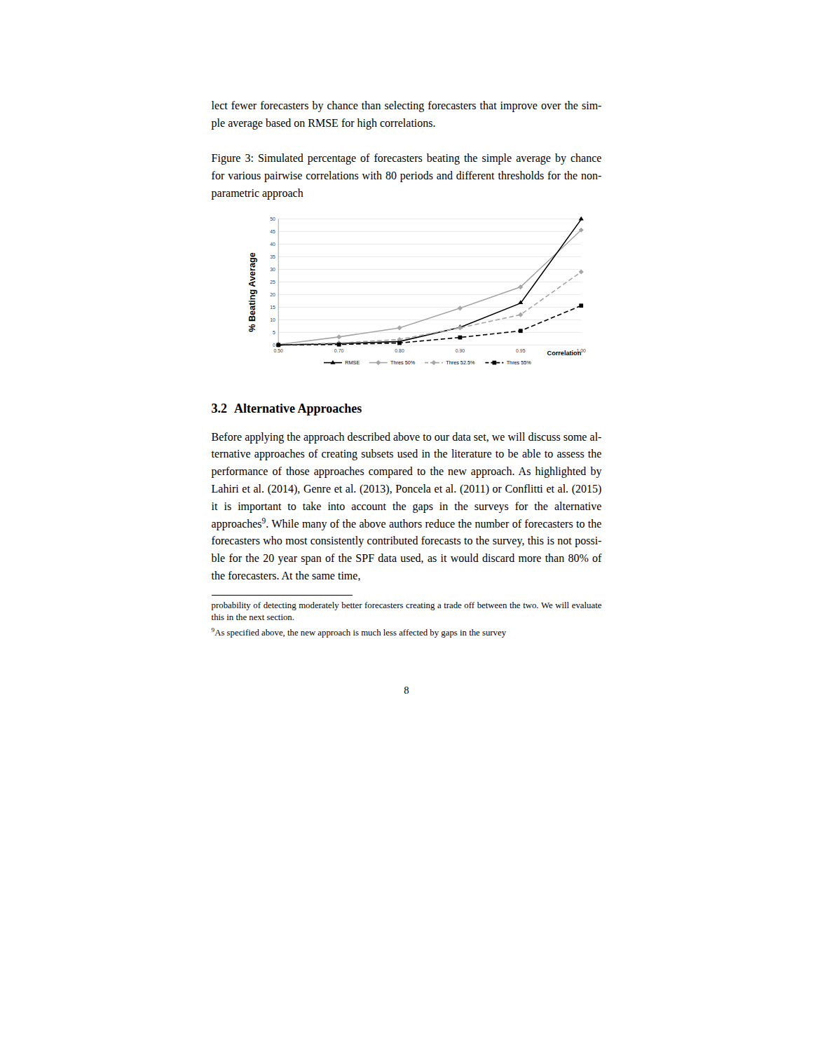lect fewer forecasters by chance than selecting forecasters that improve over the simple average based on RMSE for high correlations.
Figure 3: Simulated percentage of forecasters beating the simple average by chance for various pairwise correlations with 80 periods and different thresholds for the nonparametric approach
% Beating Average
0 5 10 15 20 25 30 35 40 45 50 0.50 0.70 0.80 0.90 0.95 1.00 RMSE Thres 50% Thres 52.5% Thres 55% Correlation
3.2 Alternative Approaches
Before applying the approach described above to our data set, we will discuss some alternative approaches of creating subsets used in the literature to be able to assess the performance of those approaches compared to the new approach. As highlighted by Lahiri et al. (2014), Genre et al. (2013), Poncela et al. (2011) or Conflitti et al. (2015) it is important to take into account the gaps in the surveys for the alternative approaches9. While many of the above authors reduce the number of forecasters to the forecasters who most consistently contributed forecasts to the survey, this is not possible for the 20 year span of the SPF data used, as it would discard more than 80% of the forecasters. At the same time,
probability of detecting moderately better forecasters creating a trade off between the two. We will evaluate this in the next section.
9 As specified above, the new approach is much less affected by gaps in the survey
8